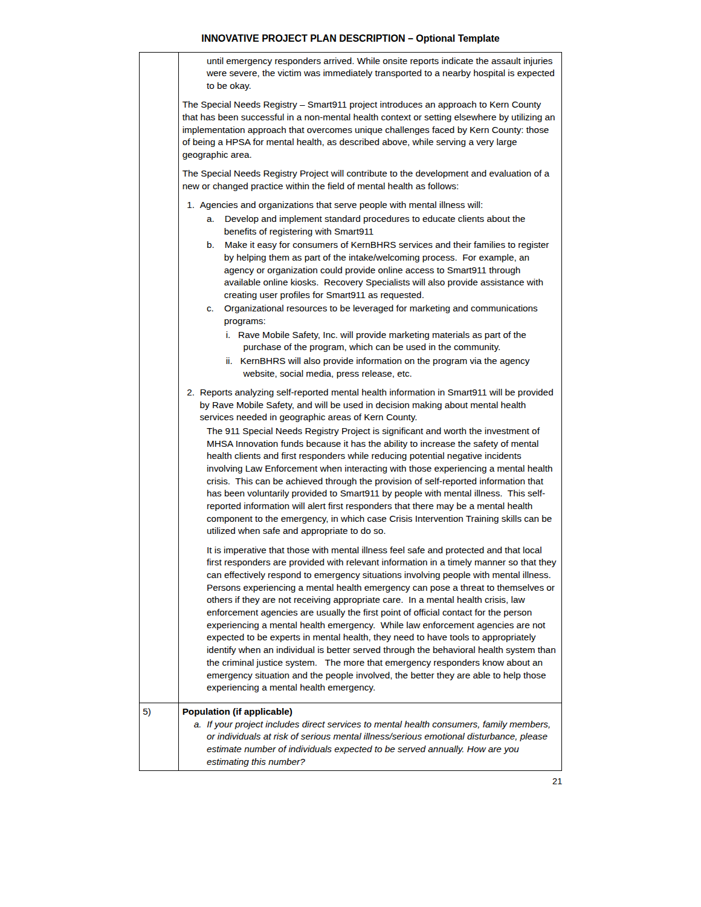INNOVATIVE PROJECT PLAN DESCRIPTION – Optional Template
| | until emergency responders arrived. While onsite reports indicate the assault injuries were severe, the victim was immediately transported to a nearby hospital is expected to be okay. The Special Needs Registry – Smart911 project introduces an approach to Kern County that has been successful in a non-mental health context or setting elsewhere by utilizing an implementation approach that overcomes unique challenges faced by Kern County: those of being a HPSA for mental health, as described above, while serving a very large geographic area. The Special Needs Registry Project will contribute to the development and evaluation of a new or changed practice within the field of mental health as follows: 1. Agencies and organizations that serve people with mental illness will: a. Develop and implement standard procedures to educate clients about the benefits of registering with Smart911 b. Make it easy for consumers of KernBHRS services and their families to register by helping them as part of the intake/welcoming process. For example, an agency or organization could provide online access to Smart911 through available online kiosks. Recovery Specialists will also provide assistance with creating user profiles for Smart911 as requested. c. Organizational resources to be leveraged for marketing and communications programs: i. Rave Mobile Safety, Inc. will provide marketing materials as part of the purchase of the program, which can be used in the community. ii. KernBHRS will also provide information on the program via the agency website, social media, press release, etc. 2. Reports analyzing self-reported mental health information in Smart911 will be provided by Rave Mobile Safety, and will be used in decision making about mental health services needed in geographic areas of Kern County. The 911 Special Needs Registry Project is significant and worth the investment of MHSA Innovation funds because it has the ability to increase the safety of mental health clients and first responders while reducing potential negative incidents involving Law Enforcement when interacting with those experiencing a mental health crisis. This can be achieved through the provision of self-reported information that has been voluntarily provided to Smart911 by people with mental illness. This self-reported information will alert first responders that there may be a mental health component to the emergency, in which case Crisis Intervention Training skills can be utilized when safe and appropriate to do so. It is imperative that those with mental illness feel safe and protected and that local first responders are provided with relevant information in a timely manner so that they can effectively respond to emergency situations involving people with mental illness. Persons experiencing a mental health emergency can pose a threat to themselves or others if they are not receiving appropriate care. In a mental health crisis, law enforcement agencies are usually the first point of official contact for the person experiencing a mental health emergency. While law enforcement agencies are not expected to be experts in mental health, they need to have tools to appropriately identify when an individual is better served through the behavioral health system than the criminal justice system. The more that emergency responders know about an emergency situation and the people involved, the better they are able to help those experiencing a mental health emergency. |
| 5) | Population (if applicable) a. If your project includes direct services to mental health consumers, family members, or individuals at risk of serious mental illness/serious emotional disturbance, please estimate number of individuals expected to be served annually. How are you estimating this number? |
21